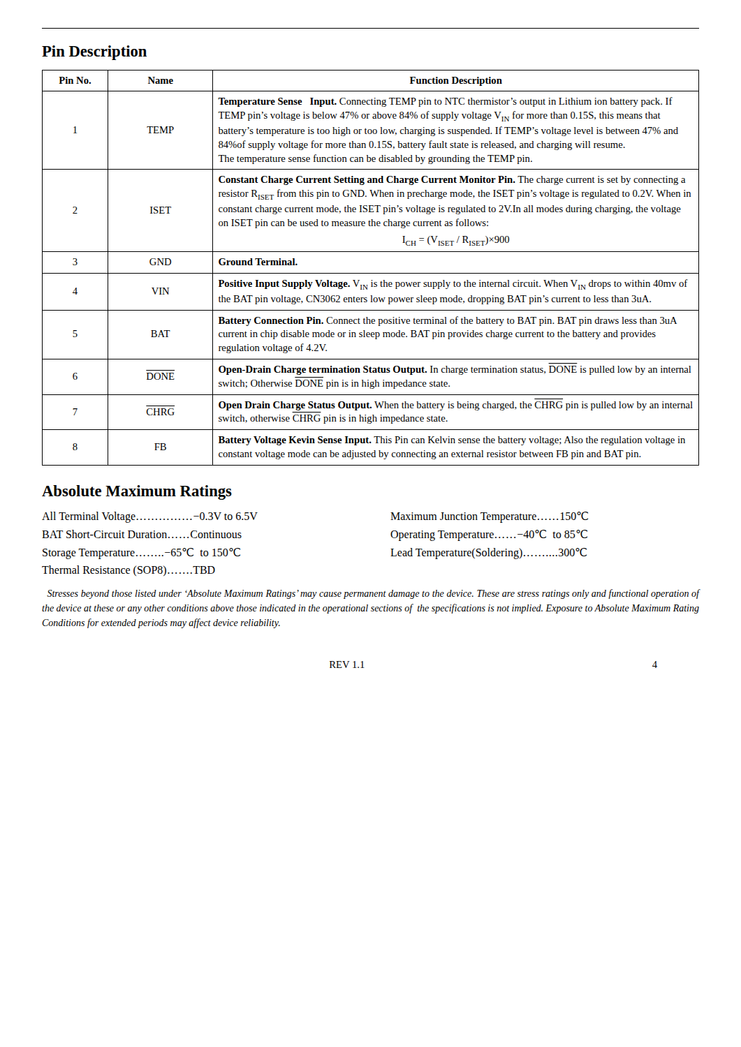Pin Description
| Pin No. | Name | Function Description |
| --- | --- | --- |
| 1 | TEMP | Temperature Sense Input. Connecting TEMP pin to NTC thermistor’s output in Lithium ion battery pack. If TEMP pin’s voltage is below 47% or above 84% of supply voltage V IN for more than 0.15S, this means that battery’s temperature is too high or too low, charging is suspended. If TEMP’s voltage level is between 47% and 84%of supply voltage for more than 0.15S, battery fault state is released, and charging will resume. The temperature sense function can be disabled by grounding the TEMP pin. |
| 2 | ISET | Constant Charge Current Setting and Charge Current Monitor Pin. The charge current is set by connecting a resistor R ISET from this pin to GND. When in precharge mode, the ISET pin’s voltage is regulated to 0.2V. When in constant charge current mode, the ISET pin’s voltage is regulated to 2V.In all modes during charging, the voltage on ISET pin can be used to measure the charge current as follows: I CH = (V ISET / R ISET )×900 |
| 3 | GND | Ground Terminal. |
| 4 | VIN | Positive Input Supply Voltage. V IN is the power supply to the internal circuit. When V IN drops to within 40mv of the BAT pin voltage, CN3062 enters low power sleep mode, dropping BAT pin’s current to less than 3uA. |
| 5 | BAT | Battery Connection Pin. Connect the positive terminal of the battery to BAT pin. BAT pin draws less than 3uA current in chip disable mode or in sleep mode. BAT pin provides charge current to the battery and provides regulation voltage of 4.2V. |
| 6 | DONE | Open-Drain Charge termination Status Output. In charge termination status, DONE is pulled low by an internal switch; Otherwise DONE pin is in high impedance state. |
| 7 | CHRG | Open Drain Charge Status Output. When the battery is being charged, the CHRG pin is pulled low by an internal switch, otherwise CHRG pin is in high impedance state. |
| 8 | FB | Battery Voltage Kevin Sense Input. This Pin can Kelvin sense the battery voltage; Also the regulation voltage in constant voltage mode can be adjusted by connecting an external resistor between FB pin and BAT pin. |
Absolute Maximum Ratings
| All Terminal Voltage …………… −0.3V to 6.5V | Maximum Junction Temperature …… 150℃ |
| BAT Short-Circuit Duration …… Continuous | Operating Temperature …… −40℃ to 85℃ |
| Storage Temperature …….. −65℃ to 150℃ | Lead Temperature(Soldering) …….... 300℃ |
| Thermal Resistance (SOP8) ……. TBD | |
Stresses beyond those listed under ‘Absolute Maximum Ratings’ may cause permanent damage to the device. These are stress ratings only and functional operation of the device at these or any other conditions above those indicated in the operational sections of the specifications is not implied. Exposure to Absolute Maximum Rating Conditions for extended periods may affect device reliability.
REV 1.1 4